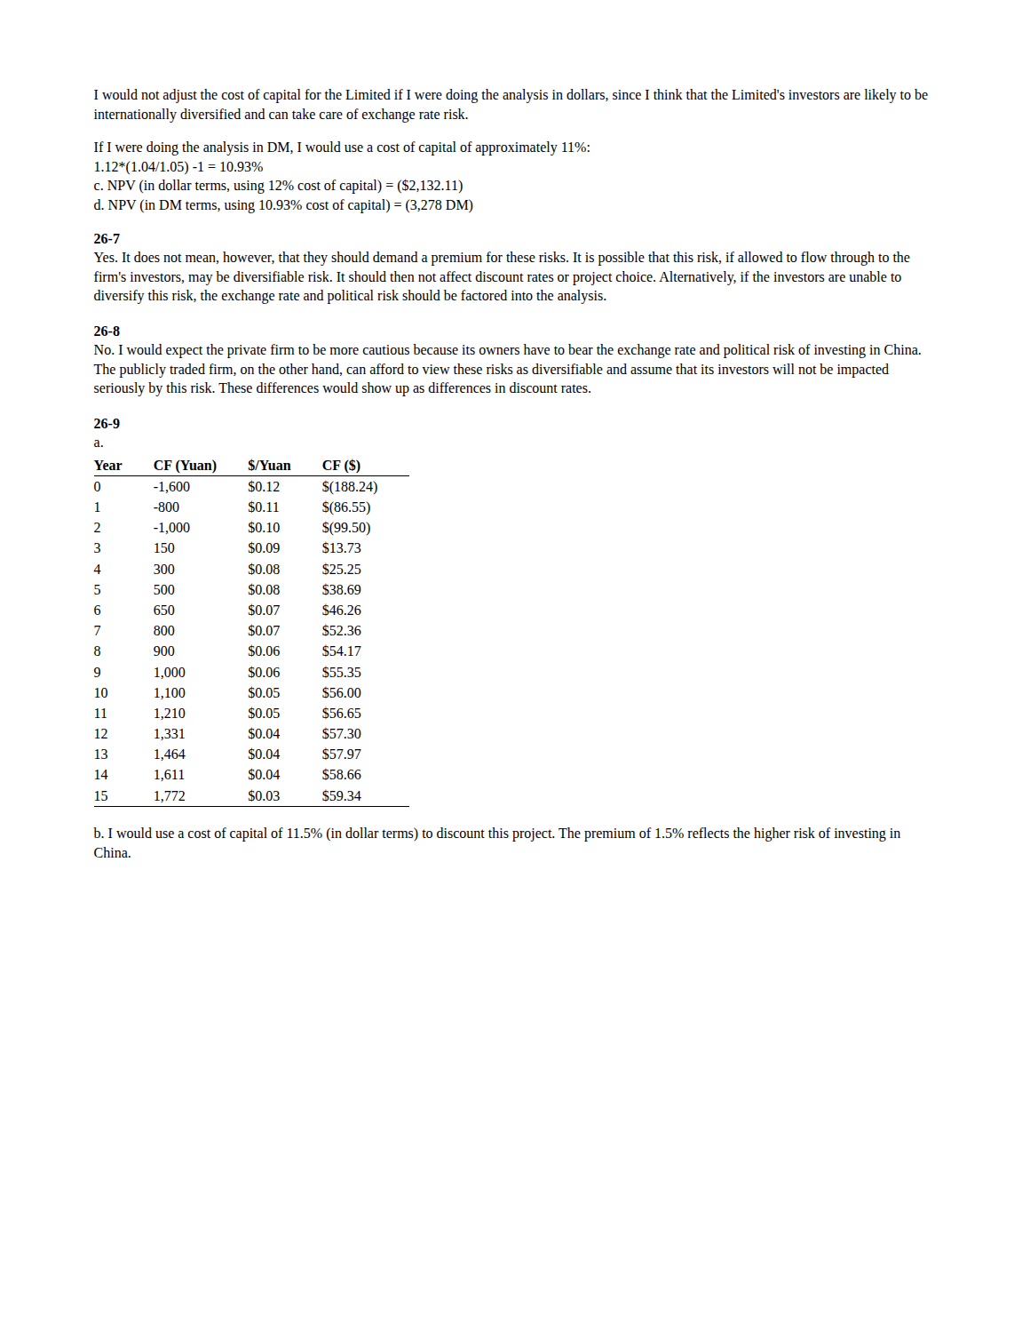I would not adjust the cost of capital for the Limited if I were doing the analysis in dollars, since I think that the Limited's investors are likely to be internationally diversified and can take care of exchange rate risk.
If I were doing the analysis in DM, I would use a cost of capital of approximately 11%:
1.12*(1.04/1.05) -1 = 10.93%
c. NPV (in dollar terms, using 12% cost of capital) = ($2,132.11)
d. NPV (in DM terms, using 10.93% cost of capital) = (3,278 DM)
26-7
Yes. It does not mean, however, that they should demand a premium for these risks. It is possible that this risk, if allowed to flow through to the firm's investors, may be diversifiable risk. It should then not affect discount rates or project choice. Alternatively, if the investors are unable to diversify this risk, the exchange rate and political risk should be factored into the analysis.
26-8
No. I would expect the private firm to be more cautious because its owners have to bear the exchange rate and political risk of investing in China. The publicly traded firm, on the other hand, can afford to view these risks as diversifiable and assume that its investors will not be impacted seriously by this risk. These differences would show up as differences in discount rates.
26-9
a.
| Year | CF (Yuan) | $/Yuan | CF ($) |
| --- | --- | --- | --- |
| 0 | -1,600 | $0.12 | $(188.24) |
| 1 | -800 | $0.11 | $(86.55) |
| 2 | -1,000 | $0.10 | $(99.50) |
| 3 | 150 | $0.09 | $13.73 |
| 4 | 300 | $0.08 | $25.25 |
| 5 | 500 | $0.08 | $38.69 |
| 6 | 650 | $0.07 | $46.26 |
| 7 | 800 | $0.07 | $52.36 |
| 8 | 900 | $0.06 | $54.17 |
| 9 | 1,000 | $0.06 | $55.35 |
| 10 | 1,100 | $0.05 | $56.00 |
| 11 | 1,210 | $0.05 | $56.65 |
| 12 | 1,331 | $0.04 | $57.30 |
| 13 | 1,464 | $0.04 | $57.97 |
| 14 | 1,611 | $0.04 | $58.66 |
| 15 | 1,772 | $0.03 | $59.34 |
b. I would use a cost of capital of 11.5% (in dollar terms) to discount this project. The premium of 1.5% reflects the higher risk of investing in China.